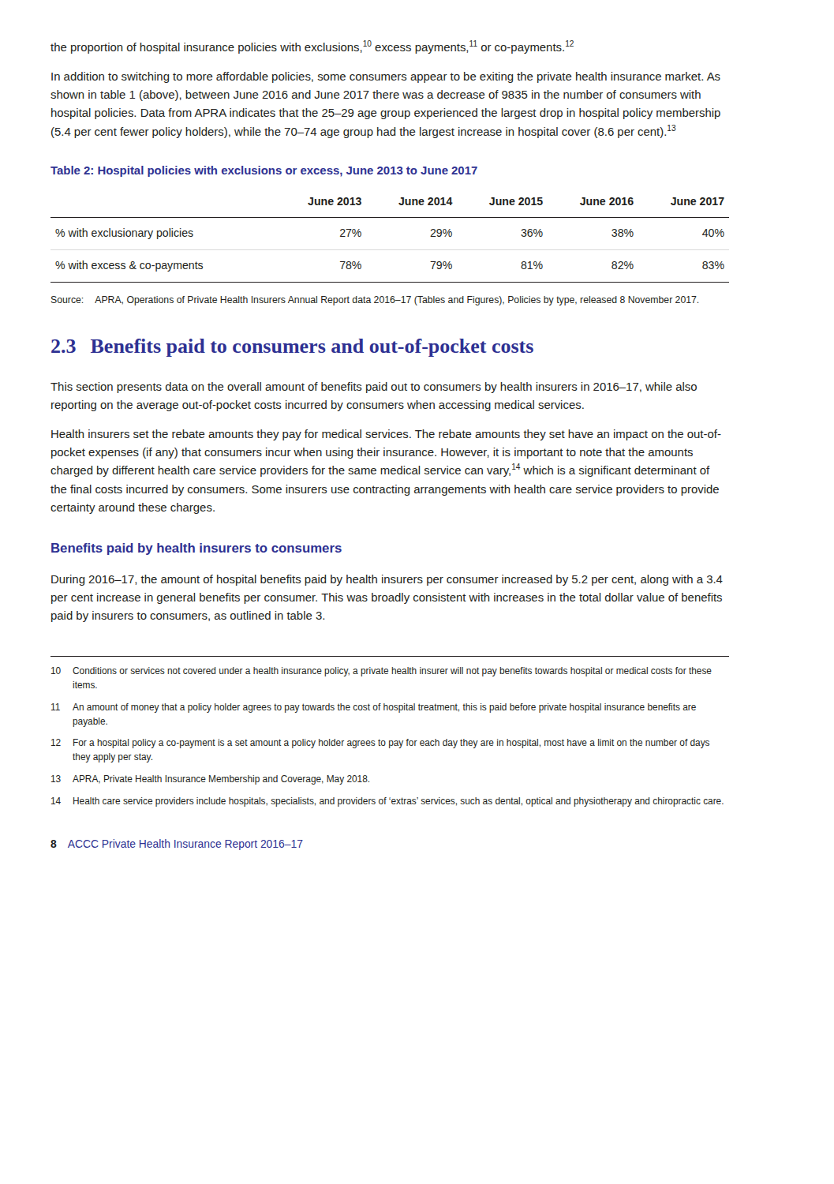the proportion of hospital insurance policies with exclusions,10 excess payments,11 or co-payments.12
In addition to switching to more affordable policies, some consumers appear to be exiting the private health insurance market. As shown in table 1 (above), between June 2016 and June 2017 there was a decrease of 9835 in the number of consumers with hospital policies. Data from APRA indicates that the 25–29 age group experienced the largest drop in hospital policy membership (5.4 per cent fewer policy holders), while the 70–74 age group had the largest increase in hospital cover (8.6 per cent).13
Table 2: Hospital policies with exclusions or excess, June 2013 to June 2017
| | June 2013 | June 2014 | June 2015 | June 2016 | June 2017 |
| --- | --- | --- | --- | --- | --- |
| % with exclusionary policies | 27% | 29% | 36% | 38% | 40% |
| % with excess & co-payments | 78% | 79% | 81% | 82% | 83% |
Source:
APRA, Operations of Private Health Insurers Annual Report data 2016–17 (Tables and Figures), Policies by type, released 8 November 2017.
2.3 Benefits paid to consumers and out-of-pocket costs
This section presents data on the overall amount of benefits paid out to consumers by health insurers in 2016–17, while also reporting on the average out-of-pocket costs incurred by consumers when accessing medical services.
Health insurers set the rebate amounts they pay for medical services. The rebate amounts they set have an impact on the out-of-pocket expenses (if any) that consumers incur when using their insurance. However, it is important to note that the amounts charged by different health care service providers for the same medical service can vary,14 which is a significant determinant of the final costs incurred by consumers. Some insurers use contracting arrangements with health care service providers to provide certainty around these charges.
Benefits paid by health insurers to consumers
During 2016–17, the amount of hospital benefits paid by health insurers per consumer increased by 5.2 per cent, along with a 3.4 per cent increase in general benefits per consumer. This was broadly consistent with increases in the total dollar value of benefits paid by insurers to consumers, as outlined in table 3.
Conditions or services not covered under a health insurance policy, a private health insurer will not pay benefits towards hospital or medical costs for these items.
An amount of money that a policy holder agrees to pay towards the cost of hospital treatment, this is paid before private hospital insurance benefits are payable.
For a hospital policy a co-payment is a set amount a policy holder agrees to pay for each day they are in hospital, most have a limit on the number of days they apply per stay.
APRA, Private Health Insurance Membership and Coverage, May 2018.
Health care service providers include hospitals, specialists, and providers of ‘extras’ services, such as dental, optical and physiotherapy and chiropractic care.
8 ACCC Private Health Insurance Report 2016–17